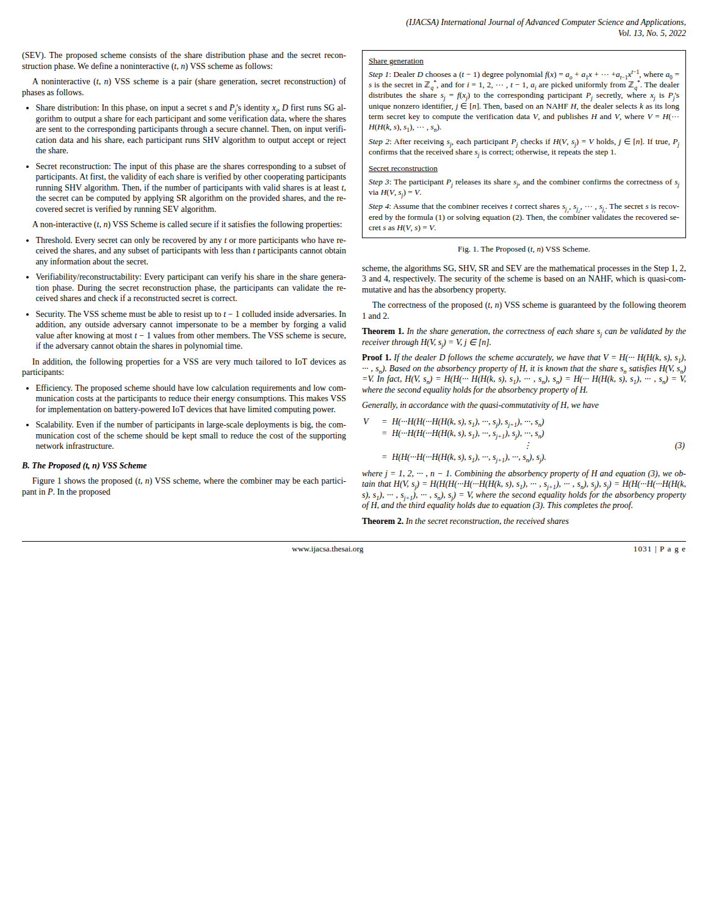(IJACSA) International Journal of Advanced Computer Science and Applications,
Vol. 13, No. 5, 2022
(SEV). The proposed scheme consists of the share distribution phase and the secret reconstruction phase. We define a noninteractive (t, n) VSS scheme as follows:
A noninteractive (t, n) VSS scheme is a pair (share generation, secret reconstruction) of phases as follows.
Share distribution: In this phase, on input a secret s and Pj's identity xj, D first runs SG algorithm to output a share for each participant and some verification data, where the shares are sent to the corresponding participants through a secure channel. Then, on input verification data and his share, each participant runs SHV algorithm to output accept or reject the share.
Secret reconstruction: The input of this phase are the shares corresponding to a subset of participants. At first, the validity of each share is verified by other cooperating participants running SHV algorithm. Then, if the number of participants with valid shares is at least t, the secret can be computed by applying SR algorithm on the provided shares, and the recovered secret is verified by running SEV algorithm.
A non-interactive (t, n) VSS Scheme is called secure if it satisfies the following properties:
Threshold. Every secret can only be recovered by any t or more participants who have received the shares, and any subset of participants with less than t participants cannot obtain any information about the secret.
Verifiability/reconstructability: Every participant can verify his share in the share generation phase. During the secret reconstruction phase, the participants can validate the received shares and check if a reconstructed secret is correct.
Security. The VSS scheme must be able to resist up to t − 1 colluded inside adversaries. In addition, any outside adversary cannot impersonate to be a member by forging a valid value after knowing at most t − 1 values from other members. The VSS scheme is secure, if the adversary cannot obtain the shares in polynomial time.
In addition, the following properties for a VSS are very much tailored to IoT devices as participants:
Efficiency. The proposed scheme should have low calculation requirements and low communication costs at the participants to reduce their energy consumptions. This makes VSS for implementation on battery-powered IoT devices that have limited computing power.
Scalability. Even if the number of participants in large-scale deployments is big, the communication cost of the scheme should be kept small to reduce the cost of the supporting network infrastructure.
B. The Proposed (t, n) VSS Scheme
Figure 1 shows the proposed (t, n) VSS scheme, where the combiner may be each participant in P. In the proposed
Share generation
Step 1: Dealer D chooses a (t − 1) degree polynomial f(x) = ao + a1x + ··· +at−1xt−1, where a0 = s is the secret in ℤq*, and for i = 1, 2, ··· , t − 1, ai are picked uniformly from ℤq*. The dealer distributes the share sj = f(xj) to the corresponding participant Pj secretly, where xj is Pj's unique nonzero identifier, j ∈ [n]. Then, based on an NAHF H, the dealer selects k as its long term secret key to compute the verification data V, and publishes H and V, where V = H(··· H(H(k, s), s1), ··· , sn).
Step 2: After receiving sj, each participant Pj checks if H(V, sj) = V holds, j ∈ [n]. If true, Pj confirms that the received share sj is correct; otherwise, it repeats the step 1.
Secret reconstruction
Step 3: The participant Pj releases its share sj, and the combiner confirms the correctness of sj via H(V, sj) = V.
Step 4: Assume that the combiner receives t correct shares sj1, sj2, ··· , sjt. The secret s is recovered by the formula (1) or solving equation (2). Then, the combiner validates the recovered secret s as H(V, s) = V.
Fig. 1. The Proposed (t, n) VSS Scheme.
scheme, the algorithms SG, SHV, SR and SEV are the mathematical processes in the Step 1, 2, 3 and 4, respectively. The security of the scheme is based on an NAHF, which is quasi-commutative and has the absorbency property.
The correctness of the proposed (t, n) VSS scheme is guaranteed by the following theorem 1 and 2.
Theorem 1. In the share generation, the correctness of each share sj can be validated by the receiver through H(V, sj) = V, j ∈ [n].
Proof 1. If the dealer D follows the scheme accurately, we have that V = H(··· H(H(k, s), s1), ··· , sn). Based on the absorbency property of H, it is known that the share sn satisfies H(V, sn) =V. In fact, H(V, sn) = H(H(··· H(H(k, s), s1), ··· , sn), sn) = H(··· H(H(k, s), s1), ··· , sn) = V, where the second equality holds for the absorbency property of H.
Generally, in accordance with the quasi-commutativity of H, we have
| V | = | H(···H(H(···H(H(k, s), s 1 ), ···, s j ), s j+1 ), ···, s n ) | |
| | = | H(···H(H(···H(H(k, s), s 1 ), ···, s j+1 ), s j ), ···, s n ) | |
| | | ⋮ | (3) |
| | = | H(H(···H(···H(H(k, s), s 1 ), ···, s j+1 ), ···, s n ), s j ). | |
where j = 1, 2, ··· , n − 1. Combining the absorbency property of H and equation (3), we obtain that H(V, sj) = H(H(H(···H(···H(H(k, s), s1), ··· , sj+1), ··· , sn), sj), sj) = H(H(···H(···H(H(k, s), s1), ··· , sj+1), ··· , sn), sj) = V, where the second equality holds for the absorbency property of H, and the third equality holds due to equation (3). This completes the proof.
Theorem 2. In the secret reconstruction, the received shares
www.ijacsa.thesai.org
1031 | P a g e